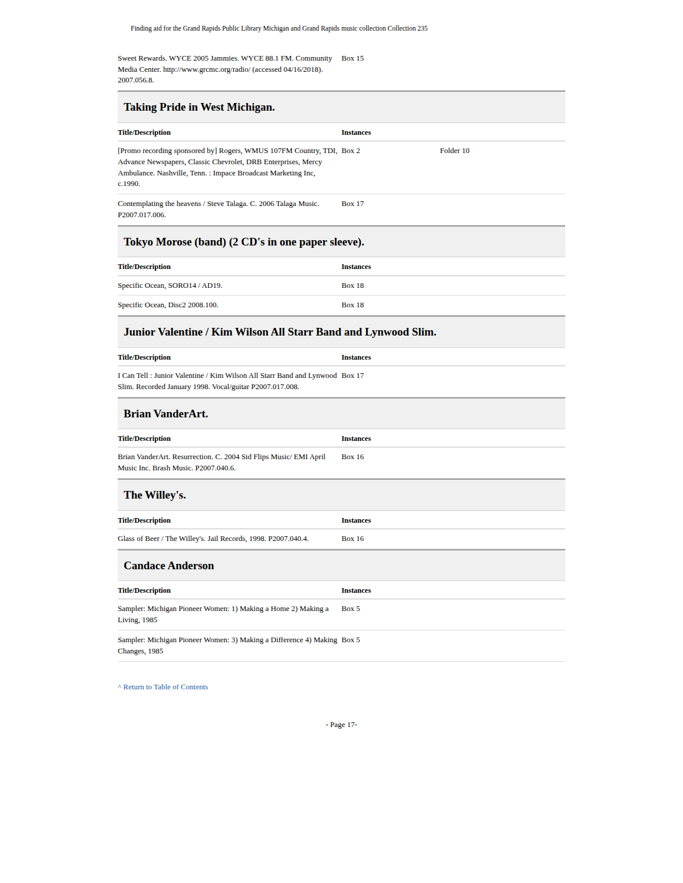Finding aid for the Grand Rapids Public Library Michigan and Grand Rapids music collection Collection 235
| Sweet Rewards. WYCE 2005 Jammies. WYCE 88.1 FM. Community Media Center. http://www.grcmc.org/radio/ (accessed 04/16/2018). 2007.056.8. | Box 15 | |
Taking Pride in West Michigan.
| Title/Description | Instances |
| --- | --- |
| [Promo recording sponsored by] Rogers, WMUS 107FM Country, TDI, Advance Newspapers, Classic Chevrolet, DRB Enterprises, Mercy Ambulance. Nashville, Tenn. : Impace Broadcast Marketing Inc, c.1990. | Box 2 | Folder 10 |
| Contemplating the heavens / Steve Talaga. C. 2006 Talaga Music. P2007.017.006. | Box 17 | |
Tokyo Morose (band) (2 CD's in one paper sleeve).
| Title/Description | Instances |
| --- | --- |
| Specific Ocean, SORO14 / AD19. | Box 18 | |
| Specific Ocean, Disc2 2008.100. | Box 18 | |
Junior Valentine / Kim Wilson All Starr Band and Lynwood Slim.
| Title/Description | Instances |
| --- | --- |
| I Can Tell : Junior Valentine / Kim Wilson All Starr Band and Lynwood Slim. Recorded January 1998. Vocal/guitar P2007.017.008. | Box 17 | |
Brian VanderArt.
| Title/Description | Instances |
| --- | --- |
| Brian VanderArt. Resurrection. C. 2004 Sid Flips Music/ EMI April Music Inc. Brash Music. P2007.040.6. | Box 16 | |
The Willey's.
| Title/Description | Instances |
| --- | --- |
| Glass of Beer / The Willey's. Jail Records, 1998. P2007.040.4. | Box 16 | |
Candace Anderson
| Title/Description | Instances |
| --- | --- |
| Sampler: Michigan Pioneer Women: 1) Making a Home 2) Making a Living, 1985 | Box 5 | |
| Sampler: Michigan Pioneer Women: 3) Making a Difference 4) Making Changes, 1985 | Box 5 | |
^ Return to Table of Contents
- Page 17-